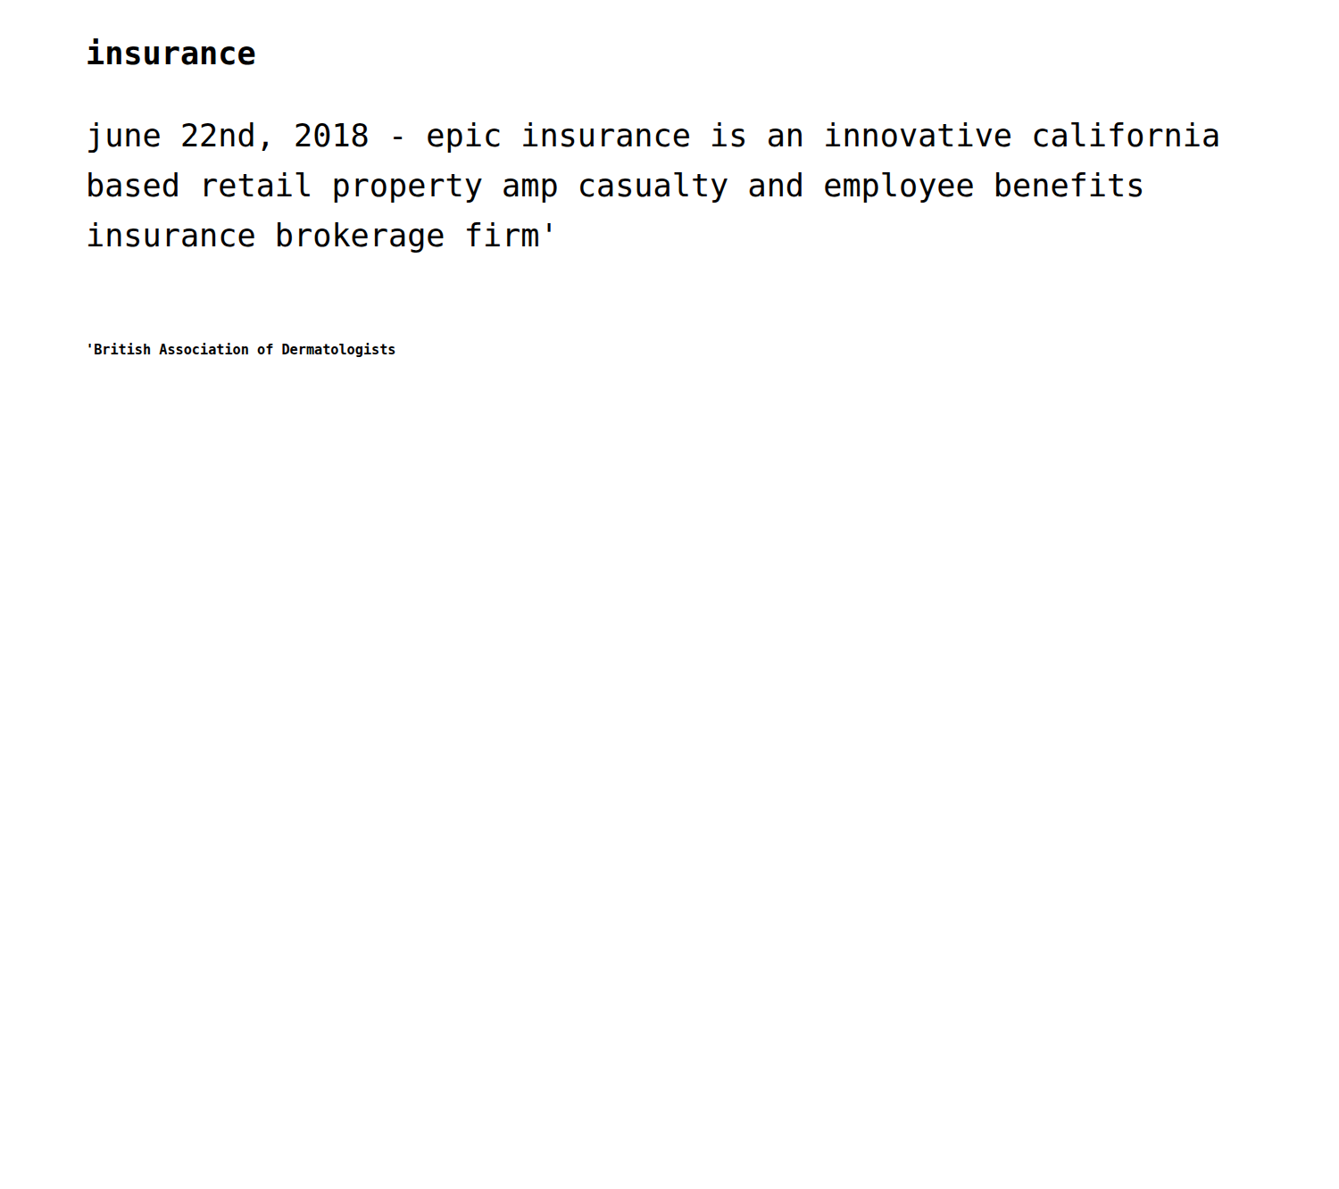insurance
june 22nd, 2018 - epic insurance is an innovative california based retail property amp casualty and employee benefits insurance brokerage firm'
'British Association of Dermatologists